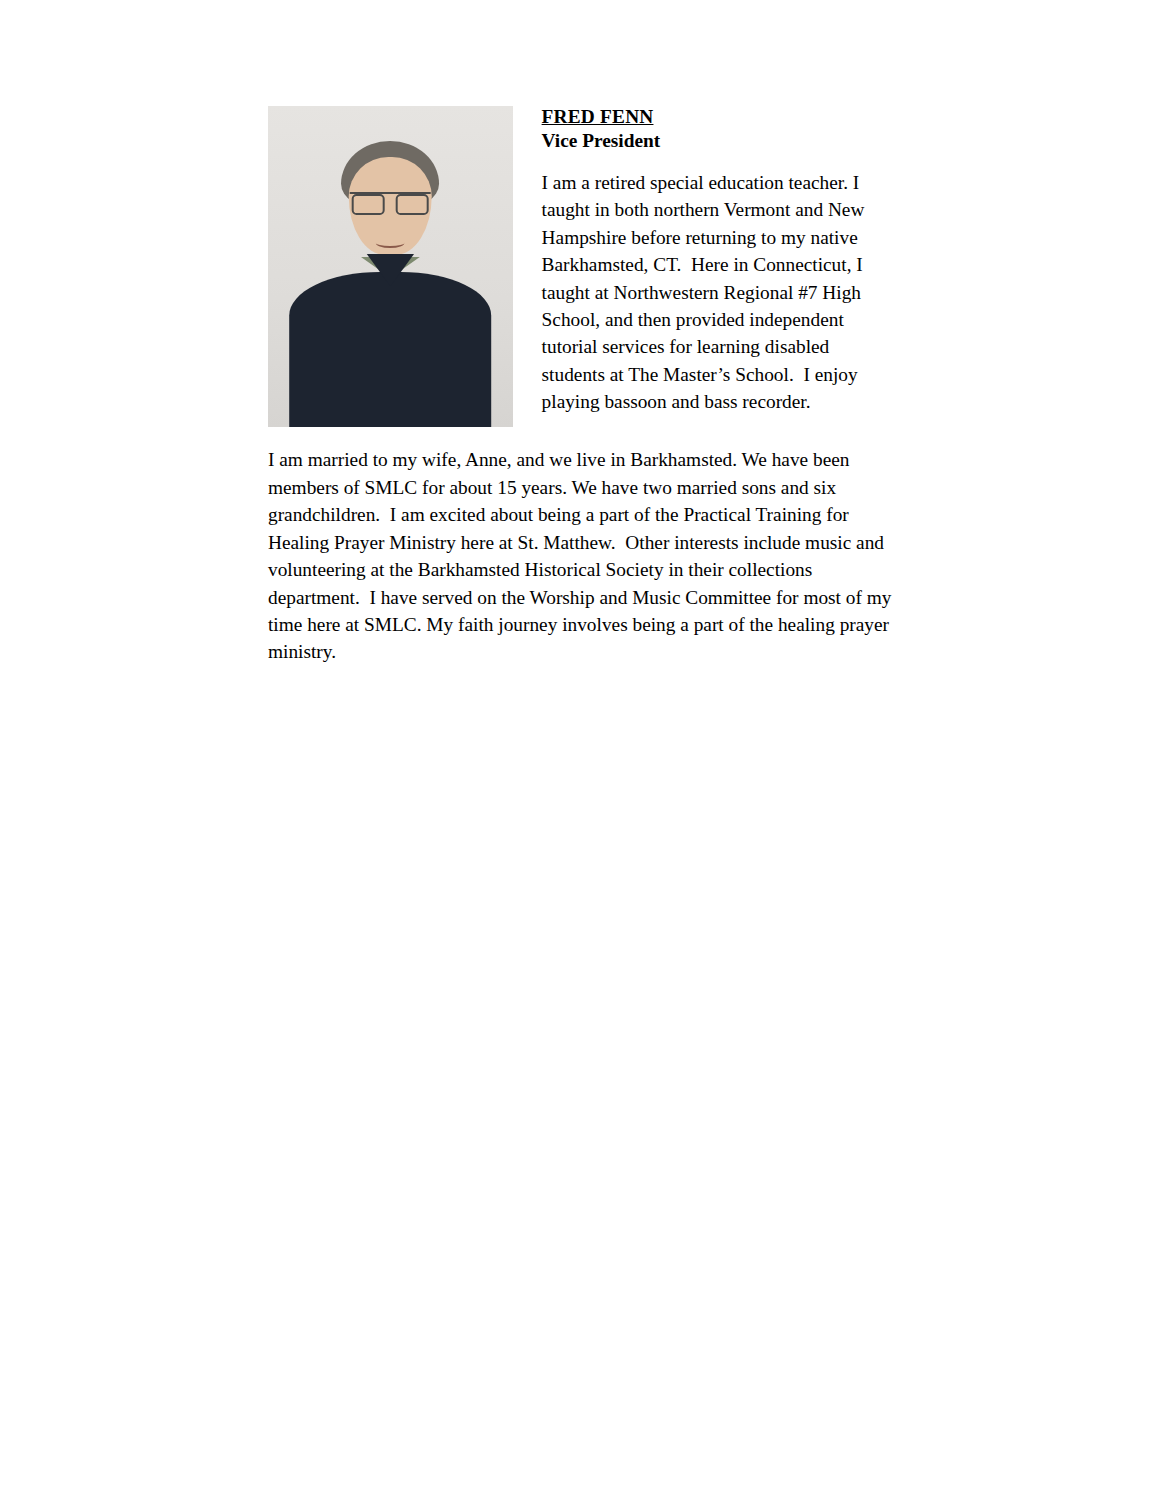FRED FENN
Vice President
I am a retired special education teacher. I taught in both northern Vermont and New Hampshire before returning to my native Barkhamsted, CT. Here in Connecticut, I taught at Northwestern Regional #7 High School, and then provided independent tutorial services for learning disabled students at The Master’s School. I enjoy playing bassoon and bass recorder.
I am married to my wife, Anne, and we live in Barkhamsted. We have been members of SMLC for about 15 years. We have two married sons and six grandchildren. I am excited about being a part of the Practical Training for Healing Prayer Ministry here at St. Matthew. Other interests include music and volunteering at the Barkhamsted Historical Society in their collections department. I have served on the Worship and Music Committee for most of my time here at SMLC. My faith journey involves being a part of the healing prayer ministry.